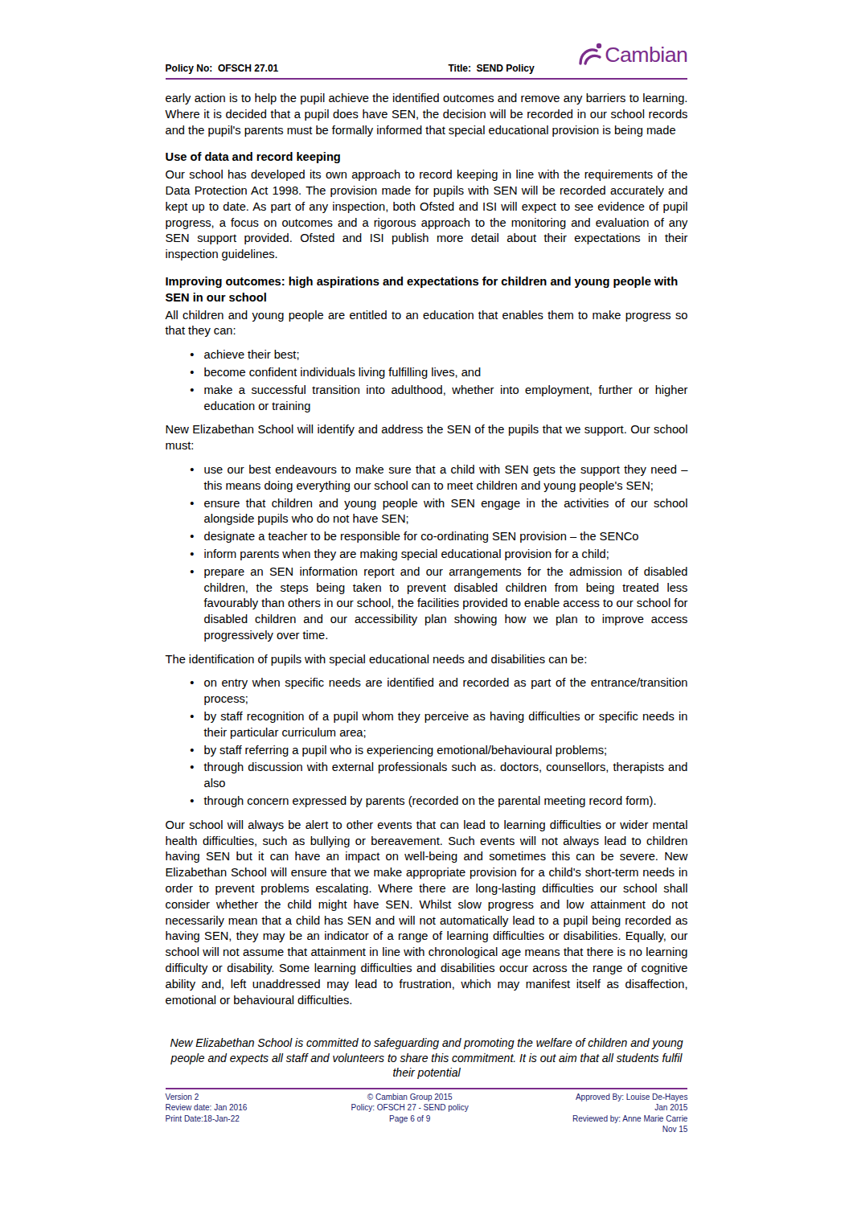Policy No: OFSCH 27.01 Title: SEND Policy
Cambian
early action is to help the pupil achieve the identified outcomes and remove any barriers to learning. Where it is decided that a pupil does have SEN, the decision will be recorded in our school records and the pupil's parents must be formally informed that special educational provision is being made
Use of data and record keeping
Our school has developed its own approach to record keeping in line with the requirements of the Data Protection Act 1998. The provision made for pupils with SEN will be recorded accurately and kept up to date. As part of any inspection, both Ofsted and ISI will expect to see evidence of pupil progress, a focus on outcomes and a rigorous approach to the monitoring and evaluation of any SEN support provided. Ofsted and ISI publish more detail about their expectations in their inspection guidelines.
Improving outcomes: high aspirations and expectations for children and young people with SEN in our school
All children and young people are entitled to an education that enables them to make progress so that they can:
achieve their best;
become confident individuals living fulfilling lives, and
make a successful transition into adulthood, whether into employment, further or higher education or training
New Elizabethan School will identify and address the SEN of the pupils that we support. Our school must:
use our best endeavours to make sure that a child with SEN gets the support they need – this means doing everything our school can to meet children and young people's SEN;
ensure that children and young people with SEN engage in the activities of our school alongside pupils who do not have SEN;
designate a teacher to be responsible for co-ordinating SEN provision – the SENCo
inform parents when they are making special educational provision for a child;
prepare an SEN information report and our arrangements for the admission of disabled children, the steps being taken to prevent disabled children from being treated less favourably than others in our school, the facilities provided to enable access to our school for disabled children and our accessibility plan showing how we plan to improve access progressively over time.
The identification of pupils with special educational needs and disabilities can be:
on entry when specific needs are identified and recorded as part of the entrance/transition process;
by staff recognition of a pupil whom they perceive as having difficulties or specific needs in their particular curriculum area;
by staff referring a pupil who is experiencing emotional/behavioural problems;
through discussion with external professionals such as. doctors, counsellors, therapists and also
through concern expressed by parents (recorded on the parental meeting record form).
Our school will always be alert to other events that can lead to learning difficulties or wider mental health difficulties, such as bullying or bereavement. Such events will not always lead to children having SEN but it can have an impact on well-being and sometimes this can be severe. New Elizabethan School will ensure that we make appropriate provision for a child's short-term needs in order to prevent problems escalating. Where there are long-lasting difficulties our school shall consider whether the child might have SEN. Whilst slow progress and low attainment do not necessarily mean that a child has SEN and will not automatically lead to a pupil being recorded as having SEN, they may be an indicator of a range of learning difficulties or disabilities. Equally, our school will not assume that attainment in line with chronological age means that there is no learning difficulty or disability. Some learning difficulties and disabilities occur across the range of cognitive ability and, left unaddressed may lead to frustration, which may manifest itself as disaffection, emotional or behavioural difficulties.
New Elizabethan School is committed to safeguarding and promoting the welfare of children and young people and expects all staff and volunteers to share this commitment. It is out aim that all students fulfil their potential
Version 2
Review date: Jan 2016
Print Date:18-Jan-22
© Cambian Group 2015
Policy: OFSCH 27 - SEND policy
Page 6 of 9
Approved By: Louise De-Hayes
Jan 2015
Reviewed by: Anne Marie Carrie
Nov 15